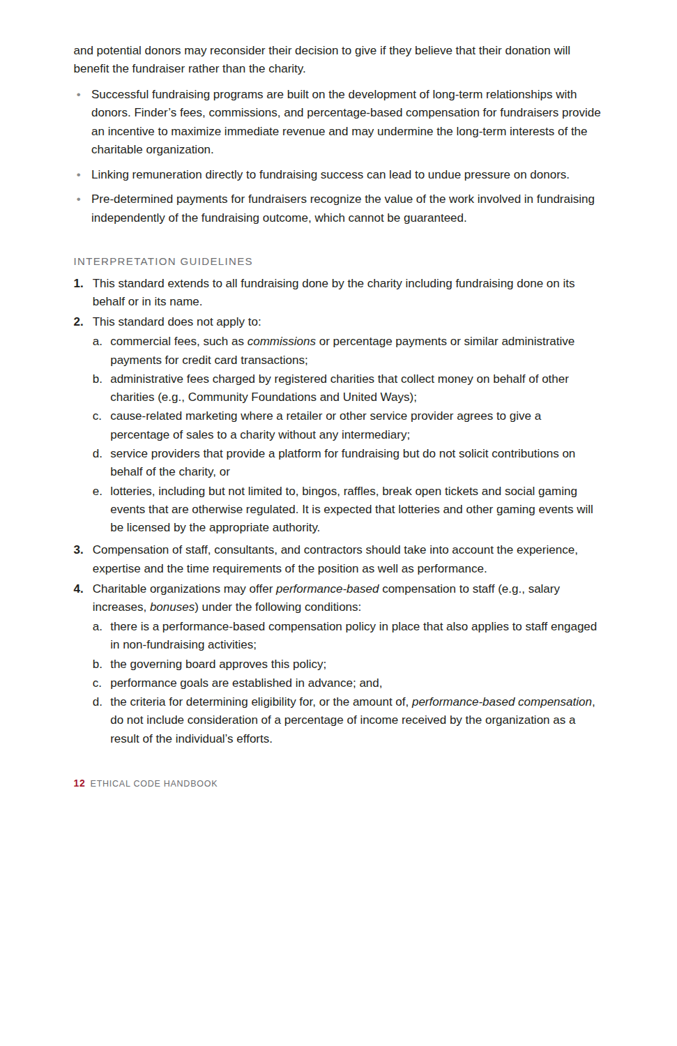and potential donors may reconsider their decision to give if they believe that their donation will benefit the fundraiser rather than the charity.
Successful fundraising programs are built on the development of long-term relationships with donors. Finder’s fees, commissions, and percentage-based compensation for fundraisers provide an incentive to maximize immediate revenue and may undermine the long-term interests of the charitable organization.
Linking remuneration directly to fundraising success can lead to undue pressure on donors.
Pre-determined payments for fundraisers recognize the value of the work involved in fundraising independently of the fundraising outcome, which cannot be guaranteed.
Interpretation Guidelines
1. This standard extends to all fundraising done by the charity including fundraising done on its behalf or in its name.
2. This standard does not apply to:
a. commercial fees, such as commissions or percentage payments or similar administrative payments for credit card transactions;
b. administrative fees charged by registered charities that collect money on behalf of other charities (e.g., Community Foundations and United Ways);
c. cause-related marketing where a retailer or other service provider agrees to give a percentage of sales to a charity without any intermediary;
d. service providers that provide a platform for fundraising but do not solicit contributions on behalf of the charity, or
e. lotteries, including but not limited to, bingos, raffles, break open tickets and social gaming events that are otherwise regulated. It is expected that lotteries and other gaming events will be licensed by the appropriate authority.
3. Compensation of staff, consultants, and contractors should take into account the experience, expertise and the time requirements of the position as well as performance.
4. Charitable organizations may offer performance-based compensation to staff (e.g., salary increases, bonuses) under the following conditions:
a. there is a performance-based compensation policy in place that also applies to staff engaged in non-fundraising activities;
b. the governing board approves this policy;
c. performance goals are established in advance; and,
d. the criteria for determining eligibility for, or the amount of, performance-based compensation, do not include consideration of a percentage of income received by the organization as a result of the individual’s efforts.
12 Ethical Code Handbook